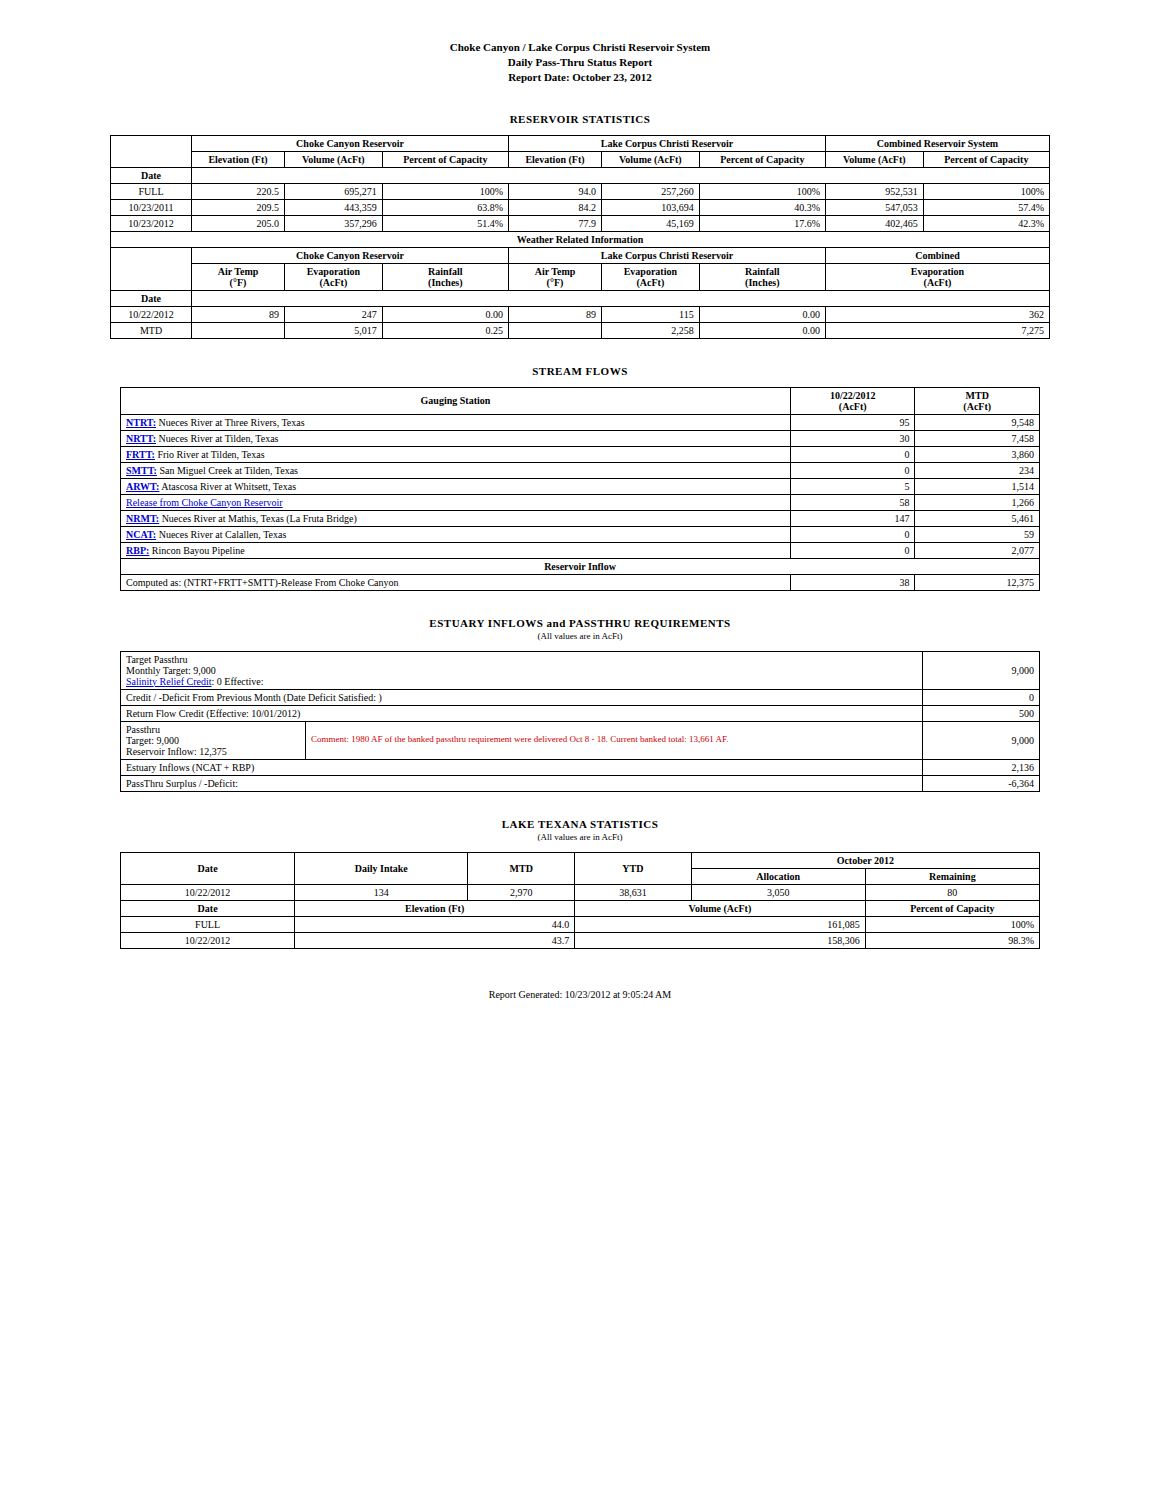Choke Canyon / Lake Corpus Christi Reservoir System
Daily Pass-Thru Status Report
Report Date: October 23, 2012
RESERVOIR STATISTICS
| | Choke Canyon Reservoir | Lake Corpus Christi Reservoir | Combined Reservoir System |
| --- | --- | --- | --- |
| Elevation (Ft) | Volume (AcFt) | Percent of Capacity | Elevation (Ft) | Volume (AcFt) | Percent of Capacity | Volume (AcFt) | Percent of Capacity |
| Date | |
| FULL | 220.5 | 695,271 | 100% | 94.0 | 257,260 | 100% | 952,531 | 100% |
| 10/23/2011 | 209.5 | 443,359 | 63.8% | 84.2 | 103,694 | 40.3% | 547,053 | 57.4% |
| 10/23/2012 | 205.0 | 357,296 | 51.4% | 77.9 | 45,169 | 17.6% | 402,465 | 42.3% |
| Weather Related Information |
| | Choke Canyon Reservoir | Lake Corpus Christi Reservoir | Combined |
| Air Temp (°F) | Evaporation (AcFt) | Rainfall (Inches) | Air Temp (°F) | Evaporation (AcFt) | Rainfall (Inches) | Evaporation (AcFt) |
| Date | |
| 10/22/2012 | 89 | 247 | 0.00 | 89 | 115 | 0.00 | 362 |
| MTD | | 5,017 | 0.25 | | 2,258 | 0.00 | 7,275 |
STREAM FLOWS
| Gauging Station | 10/22/2012 (AcFt) | MTD (AcFt) |
| --- | --- | --- |
| NTRT: Nueces River at Three Rivers, Texas | 95 | 9,548 |
| NRTT: Nueces River at Tilden, Texas | 30 | 7,458 |
| FRTT: Frio River at Tilden, Texas | 0 | 3,860 |
| SMTT: San Miguel Creek at Tilden, Texas | 0 | 234 |
| ARWT: Atascosa River at Whitsett, Texas | 5 | 1,514 |
| Release from Choke Canyon Reservoir | 58 | 1,266 |
| NRMT: Nueces River at Mathis, Texas (La Fruta Bridge) | 147 | 5,461 |
| NCAT: Nueces River at Calallen, Texas | 0 | 59 |
| RBP: Rincon Bayou Pipeline | 0 | 2,077 |
| Reservoir Inflow |
| Computed as: (NTRT+FRTT+SMTT)-Release From Choke Canyon | 38 | 12,375 |
ESTUARY INFLOWS and PASSTHRU REQUIREMENTS
(All values are in AcFt)
| Target Passthru Monthly Target: 9,000 Salinity Relief Credit : 0 Effective: | 9,000 |
| Credit / -Deficit From Previous Month (Date Deficit Satisfied: ) | 0 |
| Return Flow Credit (Effective: 10/01/2012) | 500 |
| Passthru Target: 9,000 Reservoir Inflow: 12,375 | Comment: 1980 AF of the banked passthru requirement were delivered Oct 8 - 18. Current banked total: 13,661 AF. | 9,000 |
| Estuary Inflows (NCAT + RBP) | 2,136 |
| PassThru Surplus / -Deficit: | -6,364 |
LAKE TEXANA STATISTICS
(All values are in AcFt)
| Date | Daily Intake | MTD | YTD | October 2012 |
| --- | --- | --- | --- | --- |
| Allocation | Remaining |
| 10/22/2012 | 134 | 2,970 | 38,631 | 3,050 | 80 |
| Date | Elevation (Ft) | Volume (AcFt) | Percent of Capacity |
| FULL | 44.0 | 161,085 | 100% |
| 10/22/2012 | 43.7 | 158,306 | 98.3% |
Report Generated: 10/23/2012 at 9:05:24 AM